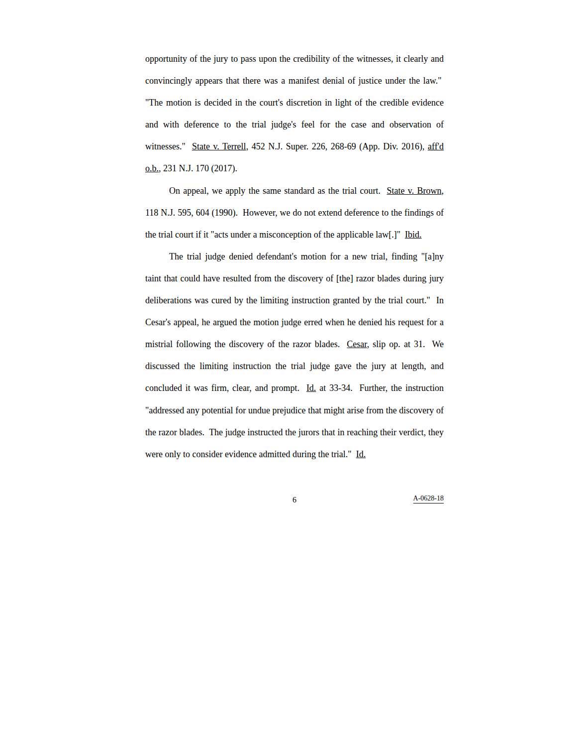opportunity of the jury to pass upon the credibility of the witnesses, it clearly and convincingly appears that there was a manifest denial of justice under the law." "The motion is decided in the court's discretion in light of the credible evidence and with deference to the trial judge's feel for the case and observation of witnesses." State v. Terrell, 452 N.J. Super. 226, 268-69 (App. Div. 2016), aff'd o.b., 231 N.J. 170 (2017).
On appeal, we apply the same standard as the trial court. State v. Brown, 118 N.J. 595, 604 (1990). However, we do not extend deference to the findings of the trial court if it "acts under a misconception of the applicable law[.]" Ibid.
The trial judge denied defendant's motion for a new trial, finding "[a]ny taint that could have resulted from the discovery of [the] razor blades during jury deliberations was cured by the limiting instruction granted by the trial court." In Cesar's appeal, he argued the motion judge erred when he denied his request for a mistrial following the discovery of the razor blades. Cesar, slip op. at 31. We discussed the limiting instruction the trial judge gave the jury at length, and concluded it was firm, clear, and prompt. Id. at 33-34. Further, the instruction "addressed any potential for undue prejudice that might arise from the discovery of the razor blades. The judge instructed the jurors that in reaching their verdict, they were only to consider evidence admitted during the trial." Id.
6
A-0628-18